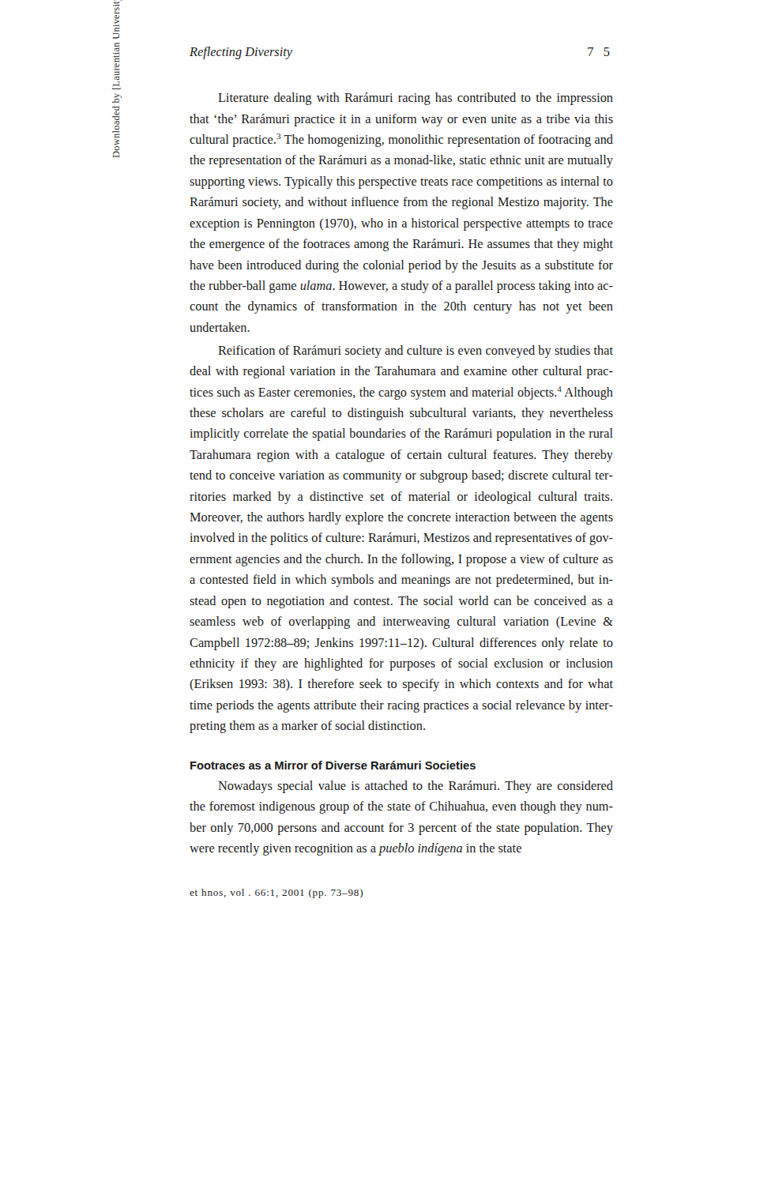Downloaded by [Laurentian University] at 18:47 05 October 2014
Reflecting Diversity 7 5
Literature dealing with Rarámuri racing has contributed to the impression that ‘the’ Rarámuri practice it in a uniform way or even unite as a tribe via this cultural practice.3 The homogenizing, monolithic representation of footracing and the representation of the Rarámuri as a monad-like, static ethnic unit are mutually supporting views. Typically this perspective treats race competitions as internal to Rarámuri society, and without influence from the regional Mestizo majority. The exception is Pennington (1970), who in a historical perspective attempts to trace the emergence of the footraces among the Rarámuri. He assumes that they might have been introduced during the colonial period by the Jesuits as a substitute for the rubber-ball game ulama. However, a study of a parallel process taking into account the dynamics of transformation in the 20th century has not yet been undertaken.
Reification of Rarámuri society and culture is even conveyed by studies that deal with regional variation in the Tarahumara and examine other cultural practices such as Easter ceremonies, the cargo system and material objects.4 Although these scholars are careful to distinguish subcultural variants, they nevertheless implicitly correlate the spatial boundaries of the Rarámuri population in the rural Tarahumara region with a catalogue of certain cultural features. They thereby tend to conceive variation as community or subgroup based; discrete cultural territories marked by a distinctive set of material or ideological cultural traits. Moreover, the authors hardly explore the concrete interaction between the agents involved in the politics of culture: Rarámuri, Mestizos and representatives of government agencies and the church. In the following, I propose a view of culture as a contested field in which symbols and meanings are not predetermined, but instead open to negotiation and contest. The social world can be conceived as a seamless web of overlapping and interweaving cultural variation (Levine & Campbell 1972:88–89; Jenkins 1997:11–12). Cultural differences only relate to ethnicity if they are highlighted for purposes of social exclusion or inclusion (Eriksen 1993: 38). I therefore seek to specify in which contexts and for what time periods the agents attribute their racing practices a social relevance by interpreting them as a marker of social distinction.
Footraces as a Mirror of Diverse Rarámuri Societies
Nowadays special value is attached to the Rarámuri. They are considered the foremost indigenous group of the state of Chihuahua, even though they number only 70,000 persons and account for 3 percent of the state population. They were recently given recognition as a pueblo indígena in the state
et hnos, vol . 66:1, 2001 (pp. 73–98)